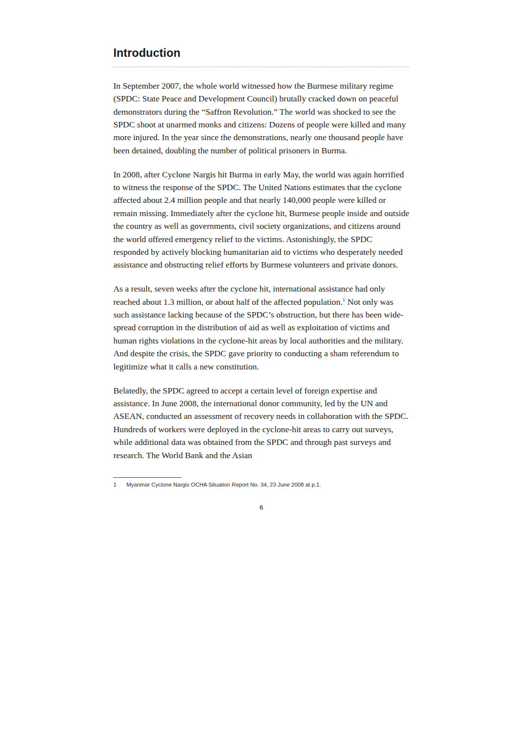Introduction
In September 2007, the whole world witnessed how the Burmese military regime (SPDC: State Peace and Development Council) brutally cracked down on peaceful demonstrators during the “Saffron Revolution.” The world was shocked to see the SPDC shoot at unarmed monks and citizens: Dozens of people were killed and many more injured. In the year since the demonstrations, nearly one thousand people have been detained, doubling the number of political prisoners in Burma.
In 2008, after Cyclone Nargis hit Burma in early May, the world was again horrified to witness the response of the SPDC. The United Nations estimates that the cyclone affected about 2.4 million people and that nearly 140,000 people were killed or remain missing. Immediately after the cyclone hit, Burmese people inside and outside the country as well as governments, civil society organizations, and citizens around the world offered emergency relief to the victims. Astonishingly, the SPDC responded by actively blocking humanitarian aid to victims who desperately needed assistance and obstructing relief efforts by Burmese volunteers and private donors.
As a result, seven weeks after the cyclone hit, international assistance had only reached about 1.3 million, or about half of the affected population.1 Not only was such assistance lacking because of the SPDC’s obstruction, but there has been wide-spread corruption in the distribution of aid as well as exploitation of victims and human rights violations in the cyclone-hit areas by local authorities and the military. And despite the crisis, the SPDC gave priority to conducting a sham referendum to legitimize what it calls a new constitution.
Belatedly, the SPDC agreed to accept a certain level of foreign expertise and assistance. In June 2008, the international donor community, led by the UN and ASEAN, conducted an assessment of recovery needs in collaboration with the SPDC. Hundreds of workers were deployed in the cyclone-hit areas to carry out surveys, while additional data was obtained from the SPDC and through past surveys and research. The World Bank and the Asian
1 Myanmar Cyclone Nargis OCHA Situation Report No. 34, 23 June 2008 at p.1.
6